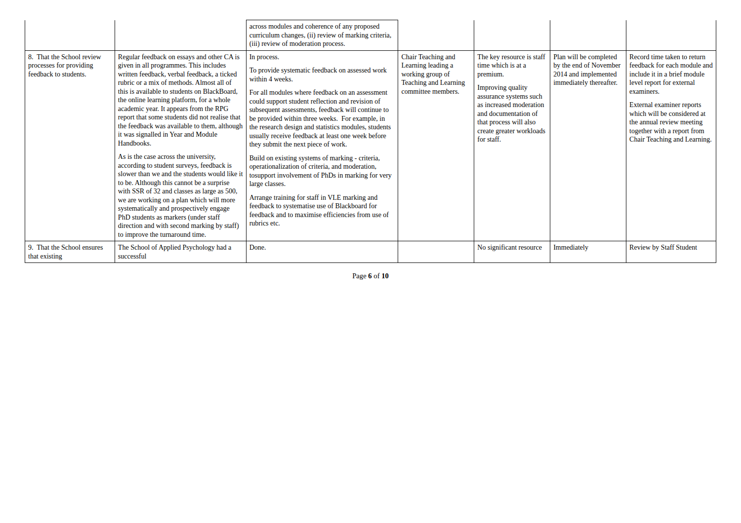| | | across modules and coherence of any proposed curriculum changes, (ii) review of marking criteria, (iii) review of moderation process. | | | | |
| 8. That the School review processes for providing feedback to students. | Regular feedback on essays and other CA is given in all programmes. This includes written feedback, verbal feedback, a ticked rubric or a mix of methods. Almost all of this is available to students on BlackBoard, the online learning platform, for a whole academic year. It appears from the RPG report that some students did not realise that the feedback was available to them, although it was signalled in Year and Module Handbooks. As is the case across the university, according to student surveys, feedback is slower than we and the students would like it to be. Although this cannot be a surprise with SSR of 32 and classes as large as 500, we are working on a plan which will more systematically and prospectively engage PhD students as markers (under staff direction and with second marking by staff) to improve the turnaround time. | In process. To provide systematic feedback on assessed work within 4 weeks. For all modules where feedback on an assessment could support student reflection and revision of subsequent assessments, feedback will continue to be provided within three weeks. For example, in the research design and statistics modules, students usually receive feedback at least one week before they submit the next piece of work. Build on existing systems of marking - criteria, operationalization of criteria, and moderation, tosupport involvement of PhDs in marking for very large classes. Arrange training for staff in VLE marking and feedback to systematise use of Blackboard for feedback and to maximise efficiencies from use of rubrics etc. | Chair Teaching and Learning leading a working group of Teaching and Learning committee members. | The key resource is staff time which is at a premium. Improving quality assurance systems such as increased moderation and documentation of that process will also create greater workloads for staff. | Plan will be completed by the end of November 2014 and implemented immediately thereafter. | Record time taken to return feedback for each module and include it in a brief module level report for external examiners. External examiner reports which will be considered at the annual review meeting together with a report from Chair Teaching and Learning. |
| 9. That the School ensures that existing | The School of Applied Psychology had a successful | Done. | | No significant resource | Immediately | Review by Staff Student |
Page 6 of 10